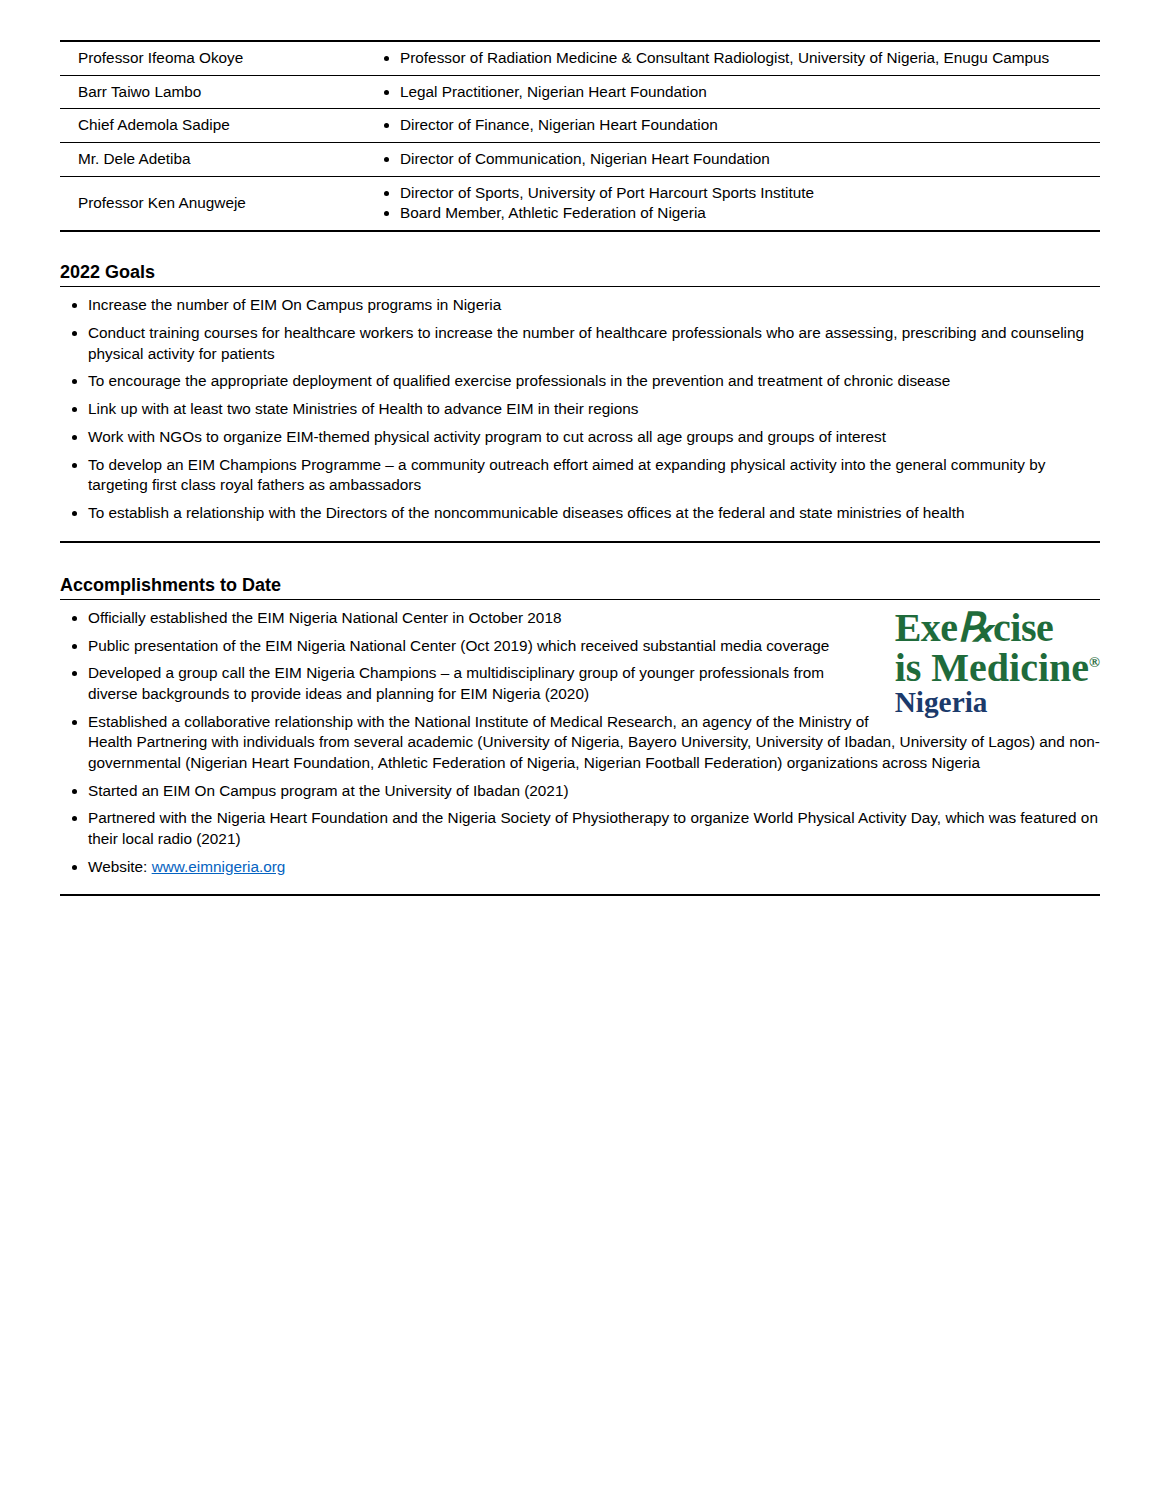| Professor Ifeoma Okoye | Professor of Radiation Medicine & Consultant Radiologist, University of Nigeria, Enugu Campus |
| Barr Taiwo Lambo | Legal Practitioner, Nigerian Heart Foundation |
| Chief Ademola Sadipe | Director of Finance, Nigerian Heart Foundation |
| Mr. Dele Adetiba | Director of Communication, Nigerian Heart Foundation |
| Professor Ken Anugweje | Director of Sports, University of Port Harcourt Sports Institute Board Member, Athletic Federation of Nigeria |
2022 Goals
Increase the number of EIM On Campus programs in Nigeria
Conduct training courses for healthcare workers to increase the number of healthcare professionals who are assessing, prescribing and counseling physical activity for patients
To encourage the appropriate deployment of qualified exercise professionals in the prevention and treatment of chronic disease
Link up with at least two state Ministries of Health to advance EIM in their regions
Work with NGOs to organize EIM-themed physical activity program to cut across all age groups and groups of interest
To develop an EIM Champions Programme – a community outreach effort aimed at expanding physical activity into the general community by targeting first class royal fathers as ambassadors
To establish a relationship with the Directors of the noncommunicable diseases offices at the federal and state ministries of health
Accomplishments to Date
Exe℞cise
is Medicine®
Nigeria
Officially established the EIM Nigeria National Center in October 2018
Public presentation of the EIM Nigeria National Center (Oct 2019) which received substantial media coverage
Developed a group call the EIM Nigeria Champions – a multidisciplinary group of younger professionals from diverse backgrounds to provide ideas and planning for EIM Nigeria (2020)
Established a collaborative relationship with the National Institute of Medical Research, an agency of the Ministry of Health Partnering with individuals from several academic (University of Nigeria, Bayero University, University of Ibadan, University of Lagos) and non-governmental (Nigerian Heart Foundation, Athletic Federation of Nigeria, Nigerian Football Federation) organizations across Nigeria
Started an EIM On Campus program at the University of Ibadan (2021)
Partnered with the Nigeria Heart Foundation and the Nigeria Society of Physiotherapy to organize World Physical Activity Day, which was featured on their local radio (2021)
Website: www.eimnigeria.org